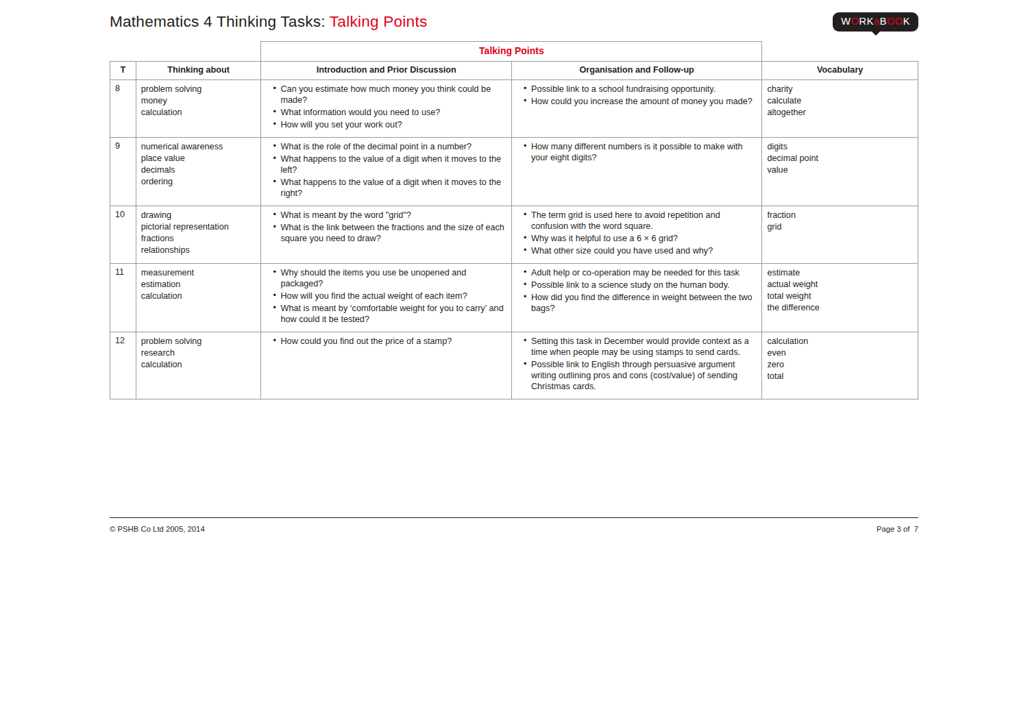Mathematics 4 Thinking Tasks: Talking Points
WORKa BOOK
| | | Talking Points | |
| --- | --- | --- | --- |
| T | Thinking about | Introduction and Prior Discussion | Organisation and Follow-up | Vocabulary |
| 8 | problem solving money calculation | Can you estimate how much money you think could be made? What information would you need to use? How will you set your work out? | Possible link to a school fundraising opportunity. How could you increase the amount of money you made? | charity calculate altogether |
| 9 | numerical awareness place value decimals ordering | What is the role of the decimal point in a number? What happens to the value of a digit when it moves to the left? What happens to the value of a digit when it moves to the right? | How many different numbers is it possible to make with your eight digits? | digits decimal point value |
| 10 | drawing pictorial representation fractions relationships | What is meant by the word "grid"? What is the link between the fractions and the size of each square you need to draw? | The term grid is used here to avoid repetition and confusion with the word square. Why was it helpful to use a 6 × 6 grid? What other size could you have used and why? | fraction grid |
| 11 | measurement estimation calculation | Why should the items you use be unopened and packaged? How will you find the actual weight of each item? What is meant by ‘comfortable weight for you to carry’ and how could it be tested? | Adult help or co-operation may be needed for this task Possible link to a science study on the human body. How did you find the difference in weight between the two bags? | estimate actual weight total weight the difference |
| 12 | problem solving research calculation | How could you find out the price of a stamp? | Setting this task in December would provide context as a time when people may be using stamps to send cards. Possible link to English through persuasive argument writing outlining pros and cons (cost/value) of sending Christmas cards. | calculation even zero total |
© PSHB Co Ltd 2005, 2014
Page 3 of 7